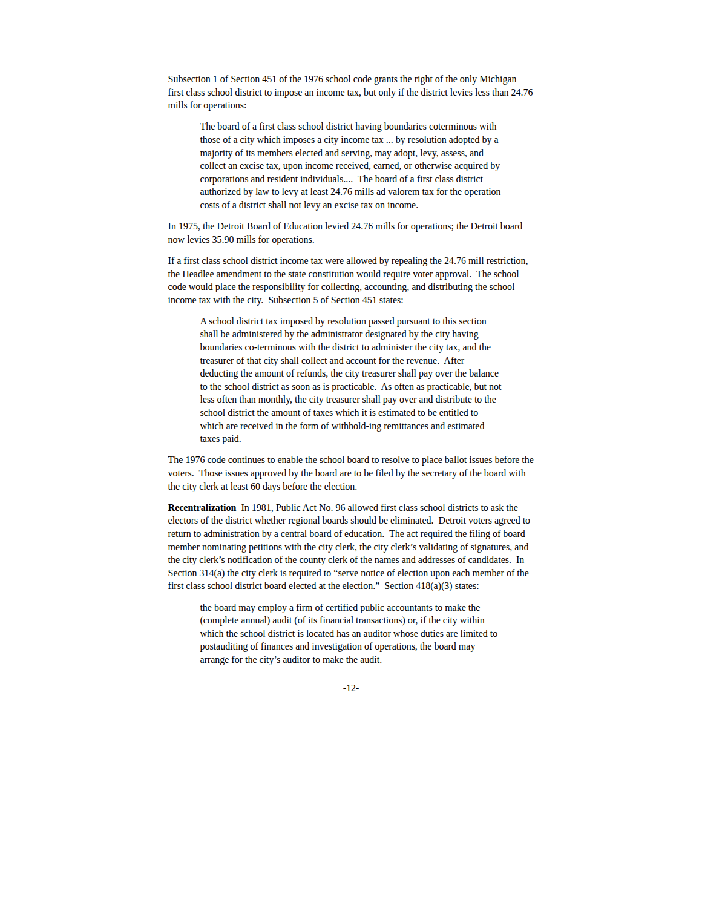Subsection 1 of Section 451 of the 1976 school code grants the right of the only Michigan first class school district to impose an income tax, but only if the district levies less than 24.76 mills for operations:
The board of a first class school district having boundaries coterminous with those of a city which imposes a city income tax ... by resolution adopted by a majority of its members elected and serving, may adopt, levy, assess, and collect an excise tax, upon income received, earned, or otherwise acquired by corporations and resident individuals.... The board of a first class district authorized by law to levy at least 24.76 mills ad valorem tax for the operation costs of a district shall not levy an excise tax on income.
In 1975, the Detroit Board of Education levied 24.76 mills for operations; the Detroit board now levies 35.90 mills for operations.
If a first class school district income tax were allowed by repealing the 24.76 mill restriction, the Headlee amendment to the state constitution would require voter approval. The school code would place the responsibility for collecting, accounting, and distributing the school income tax with the city. Subsection 5 of Section 451 states:
A school district tax imposed by resolution passed pursuant to this section shall be administered by the administrator designated by the city having boundaries co-terminous with the district to administer the city tax, and the treasurer of that city shall collect and account for the revenue. After deducting the amount of refunds, the city treasurer shall pay over the balance to the school district as soon as is practicable. As often as practicable, but not less often than monthly, the city treasurer shall pay over and distribute to the school district the amount of taxes which it is estimated to be entitled to which are received in the form of withhold-ing remittances and estimated taxes paid.
The 1976 code continues to enable the school board to resolve to place ballot issues before the voters. Those issues approved by the board are to be filed by the secretary of the board with the city clerk at least 60 days before the election.
Recentralization In 1981, Public Act No. 96 allowed first class school districts to ask the electors of the district whether regional boards should be eliminated. Detroit voters agreed to return to administration by a central board of education. The act required the filing of board member nominating petitions with the city clerk, the city clerk’s validating of signatures, and the city clerk’s notification of the county clerk of the names and addresses of candidates. In Section 314(a) the city clerk is required to “serve notice of election upon each member of the first class school district board elected at the election.” Section 418(a)(3) states:
the board may employ a firm of certified public accountants to make the (complete annual) audit (of its financial transactions) or, if the city within which the school district is located has an auditor whose duties are limited to postauditing of finances and investigation of operations, the board may arrange for the city’s auditor to make the audit.
-12-